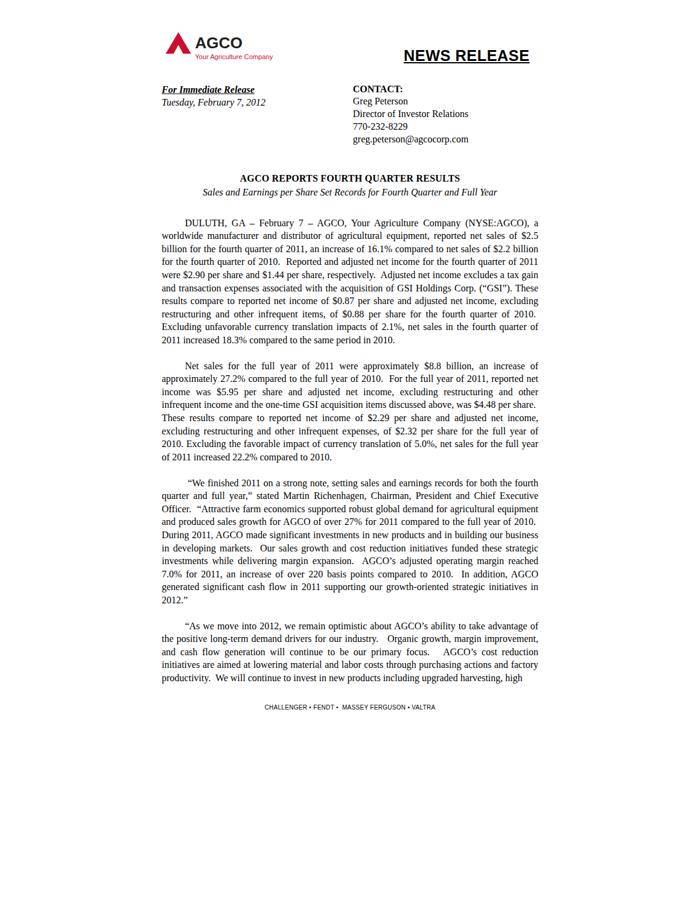NEWS RELEASE
For Immediate Release
Tuesday, February 7, 2012
CONTACT:
Greg Peterson
Director of Investor Relations
770-232-8229
greg.peterson@agcocorp.com
AGCO REPORTS FOURTH QUARTER RESULTS
Sales and Earnings per Share Set Records for Fourth Quarter and Full Year
DULUTH, GA – February 7 – AGCO, Your Agriculture Company (NYSE:AGCO), a worldwide manufacturer and distributor of agricultural equipment, reported net sales of $2.5 billion for the fourth quarter of 2011, an increase of 16.1% compared to net sales of $2.2 billion for the fourth quarter of 2010. Reported and adjusted net income for the fourth quarter of 2011 were $2.90 per share and $1.44 per share, respectively. Adjusted net income excludes a tax gain and transaction expenses associated with the acquisition of GSI Holdings Corp. (“GSI”). These results compare to reported net income of $0.87 per share and adjusted net income, excluding restructuring and other infrequent items, of $0.88 per share for the fourth quarter of 2010. Excluding unfavorable currency translation impacts of 2.1%, net sales in the fourth quarter of 2011 increased 18.3% compared to the same period in 2010.
Net sales for the full year of 2011 were approximately $8.8 billion, an increase of approximately 27.2% compared to the full year of 2010. For the full year of 2011, reported net income was $5.95 per share and adjusted net income, excluding restructuring and other infrequent income and the one-time GSI acquisition items discussed above, was $4.48 per share. These results compare to reported net income of $2.29 per share and adjusted net income, excluding restructuring and other infrequent expenses, of $2.32 per share for the full year of 2010. Excluding the favorable impact of currency translation of 5.0%, net sales for the full year of 2011 increased 22.2% compared to 2010.
“We finished 2011 on a strong note, setting sales and earnings records for both the fourth quarter and full year,” stated Martin Richenhagen, Chairman, President and Chief Executive Officer. “Attractive farm economics supported robust global demand for agricultural equipment and produced sales growth for AGCO of over 27% for 2011 compared to the full year of 2010. During 2011, AGCO made significant investments in new products and in building our business in developing markets. Our sales growth and cost reduction initiatives funded these strategic investments while delivering margin expansion. AGCO’s adjusted operating margin reached 7.0% for 2011, an increase of over 220 basis points compared to 2010. In addition, AGCO generated significant cash flow in 2011 supporting our growth-oriented strategic initiatives in 2012.”
“As we move into 2012, we remain optimistic about AGCO’s ability to take advantage of the positive long-term demand drivers for our industry. Organic growth, margin improvement, and cash flow generation will continue to be our primary focus. AGCO’s cost reduction initiatives are aimed at lowering material and labor costs through purchasing actions and factory productivity. We will continue to invest in new products including upgraded harvesting, high
CHALLENGER • FENDT • MASSEY FERGUSON • VALTRA